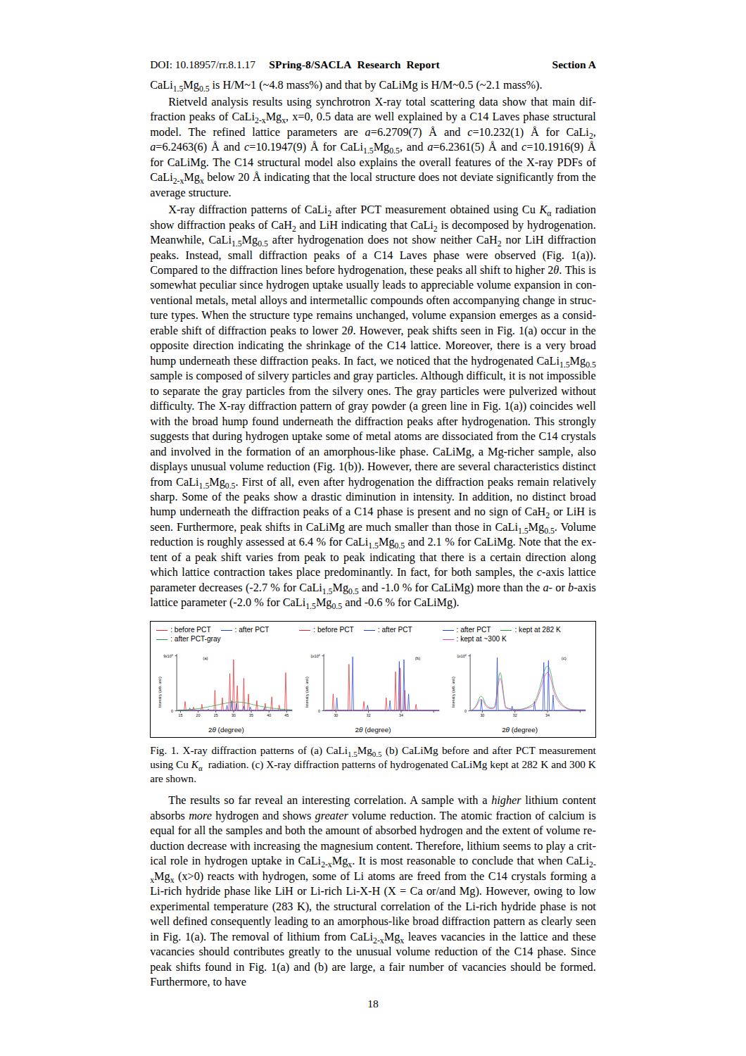DOI: 10.18957/rr.8.1.17 SPring-8/SACLA Research Report Section A
CaLi1.5Mg0.5 is H/M~1 (~4.8 mass%) and that by CaLiMg is H/M~0.5 (~2.1 mass%).
Rietveld analysis results using synchrotron X-ray total scattering data show that main diffraction peaks of CaLi2-xMgx, x=0, 0.5 data are well explained by a C14 Laves phase structural model. The refined lattice parameters are a=6.2709(7) Å and c=10.232(1) Å for CaLi2, a=6.2463(6) Å and c=10.1947(9) Å for CaLi1.5Mg0.5, and a=6.2361(5) Å and c=10.1916(9) Å for CaLiMg. The C14 structural model also explains the overall features of the X-ray PDFs of CaLi2-xMgx below 20 Å indicating that the local structure does not deviate significantly from the average structure.
X-ray diffraction patterns of CaLi2 after PCT measurement obtained using Cu Kα radiation show diffraction peaks of CaH2 and LiH indicating that CaLi2 is decomposed by hydrogenation. Meanwhile, CaLi1.5Mg0.5 after hydrogenation does not show neither CaH2 nor LiH diffraction peaks. Instead, small diffraction peaks of a C14 Laves phase were observed (Fig. 1(a)). Compared to the diffraction lines before hydrogenation, these peaks all shift to higher 2θ. This is somewhat peculiar since hydrogen uptake usually leads to appreciable volume expansion in conventional metals, metal alloys and intermetallic compounds often accompanying change in structure types. When the structure type remains unchanged, volume expansion emerges as a considerable shift of diffraction peaks to lower 2θ. However, peak shifts seen in Fig. 1(a) occur in the opposite direction indicating the shrinkage of the C14 lattice. Moreover, there is a very broad hump underneath these diffraction peaks. In fact, we noticed that the hydrogenated CaLi1.5Mg0.5 sample is composed of silvery particles and gray particles. Although difficult, it is not impossible to separate the gray particles from the silvery ones. The gray particles were pulverized without difficulty. The X-ray diffraction pattern of gray powder (a green line in Fig. 1(a)) coincides well with the broad hump found underneath the diffraction peaks after hydrogenation. This strongly suggests that during hydrogen uptake some of metal atoms are dissociated from the C14 crystals and involved in the formation of an amorphous-like phase. CaLiMg, a Mg-richer sample, also displays unusual volume reduction (Fig. 1(b)). However, there are several characteristics distinct from CaLi1.5Mg0.5. First of all, even after hydrogenation the diffraction peaks remain relatively sharp. Some of the peaks show a drastic diminution in intensity. In addition, no distinct broad hump underneath the diffraction peaks of a C14 phase is present and no sign of CaH2 or LiH is seen. Furthermore, peak shifts in CaLiMg are much smaller than those in CaLi1.5Mg0.5. Volume reduction is roughly assessed at 6.4 % for CaLi1.5Mg0.5 and 2.1 % for CaLiMg. Note that the extent of a peak shift varies from peak to peak indicating that there is a certain direction along which lattice contraction takes place predominantly. In fact, for both samples, the c-axis lattice parameter decreases (-2.7 % for CaLi1.5Mg0.5 and -1.0 % for CaLiMg) more than the a- or b-axis lattice parameter (-2.0 % for CaLi1.5Mg0.5 and -0.6 % for CaLiMg).
: before PCT : after PCT
: after PCT-gray
: before PCT : after PCT
: after PCT : kept at 282 K
: kept at ~300 K
Intensity (arb. unit) 9x103 0 (a) 15 20 25 30 35 40 45
2θ (degree)
Intensity (arb. unit) 1x104 0 (b) 30 32 34
2θ (degree)
Intensity (arb. unit) 1x104 0 (c) 30 32 34
2θ (degree)
Fig. 1. X-ray diffraction patterns of (a) CaLi1.5Mg0.5 (b) CaLiMg before and after PCT measurement using Cu Kα radiation. (c) X-ray diffraction patterns of hydrogenated CaLiMg kept at 282 K and 300 K are shown.
The results so far reveal an interesting correlation. A sample with a higher lithium content absorbs more hydrogen and shows greater volume reduction. The atomic fraction of calcium is equal for all the samples and both the amount of absorbed hydrogen and the extent of volume reduction decrease with increasing the magnesium content. Therefore, lithium seems to play a critical role in hydrogen uptake in CaLi2-xMgx. It is most reasonable to conclude that when CaLi2-xMgx (x>0) reacts with hydrogen, some of Li atoms are freed from the C14 crystals forming a Li-rich hydride phase like LiH or Li-rich Li-X-H (X = Ca or/and Mg). However, owing to low experimental temperature (283 K), the structural correlation of the Li-rich hydride phase is not well defined consequently leading to an amorphous-like broad diffraction pattern as clearly seen in Fig. 1(a). The removal of lithium from CaLi2-xMgx leaves vacancies in the lattice and these vacancies should contributes greatly to the unusual volume reduction of the C14 phase. Since peak shifts found in Fig. 1(a) and (b) are large, a fair number of vacancies should be formed. Furthermore, to have
18